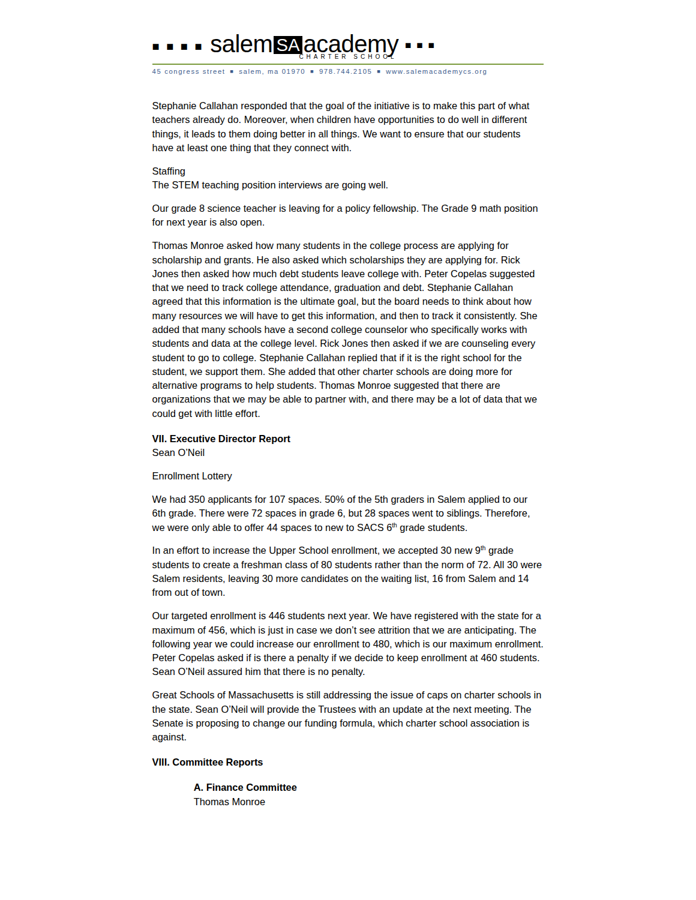■ ■ ■ ■ salem SA academy ■ ■ ■
CHARTER SCHOOL
45 congress street ■ salem, ma 01970 ■ 978.744.2105 ■ www.salemacademycs.org
Stephanie Callahan responded that the goal of the initiative is to make this part of what teachers already do. Moreover, when children have opportunities to do well in different things, it leads to them doing better in all things. We want to ensure that our students have at least one thing that they connect with.
Staffing
The STEM teaching position interviews are going well.
Our grade 8 science teacher is leaving for a policy fellowship. The Grade 9 math position for next year is also open.
Thomas Monroe asked how many students in the college process are applying for scholarship and grants. He also asked which scholarships they are applying for. Rick Jones then asked how much debt students leave college with. Peter Copelas suggested that we need to track college attendance, graduation and debt. Stephanie Callahan agreed that this information is the ultimate goal, but the board needs to think about how many resources we will have to get this information, and then to track it consistently. She added that many schools have a second college counselor who specifically works with students and data at the college level. Rick Jones then asked if we are counseling every student to go to college. Stephanie Callahan replied that if it is the right school for the student, we support them. She added that other charter schools are doing more for alternative programs to help students. Thomas Monroe suggested that there are organizations that we may be able to partner with, and there may be a lot of data that we could get with little effort.
VII. Executive Director Report
Sean O’Neil
Enrollment Lottery
We had 350 applicants for 107 spaces. 50% of the 5th graders in Salem applied to our 6th grade. There were 72 spaces in grade 6, but 28 spaces went to siblings. Therefore, we were only able to offer 44 spaces to new to SACS 6th grade students.
In an effort to increase the Upper School enrollment, we accepted 30 new 9th grade students to create a freshman class of 80 students rather than the norm of 72. All 30 were Salem residents, leaving 30 more candidates on the waiting list, 16 from Salem and 14 from out of town.
Our targeted enrollment is 446 students next year. We have registered with the state for a maximum of 456, which is just in case we don’t see attrition that we are anticipating. The following year we could increase our enrollment to 480, which is our maximum enrollment. Peter Copelas asked if is there a penalty if we decide to keep enrollment at 460 students. Sean O’Neil assured him that there is no penalty.
Great Schools of Massachusetts is still addressing the issue of caps on charter schools in the state. Sean O’Neil will provide the Trustees with an update at the next meeting. The Senate is proposing to change our funding formula, which charter school association is against.
VIII. Committee Reports
A. Finance Committee
Thomas Monroe